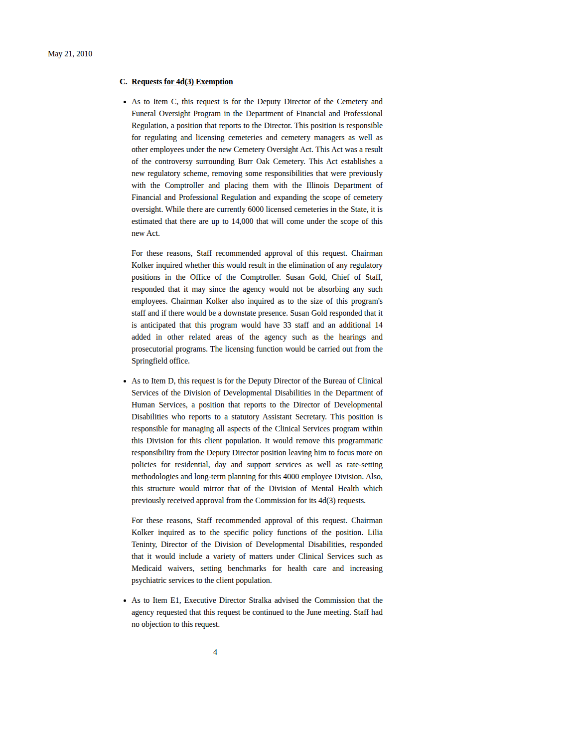May 21, 2010
C. Requests for 4d(3) Exemption
As to Item C, this request is for the Deputy Director of the Cemetery and Funeral Oversight Program in the Department of Financial and Professional Regulation, a position that reports to the Director. This position is responsible for regulating and licensing cemeteries and cemetery managers as well as other employees under the new Cemetery Oversight Act. This Act was a result of the controversy surrounding Burr Oak Cemetery. This Act establishes a new regulatory scheme, removing some responsibilities that were previously with the Comptroller and placing them with the Illinois Department of Financial and Professional Regulation and expanding the scope of cemetery oversight. While there are currently 6000 licensed cemeteries in the State, it is estimated that there are up to 14,000 that will come under the scope of this new Act.
For these reasons, Staff recommended approval of this request. Chairman Kolker inquired whether this would result in the elimination of any regulatory positions in the Office of the Comptroller. Susan Gold, Chief of Staff, responded that it may since the agency would not be absorbing any such employees. Chairman Kolker also inquired as to the size of this program's staff and if there would be a downstate presence. Susan Gold responded that it is anticipated that this program would have 33 staff and an additional 14 added in other related areas of the agency such as the hearings and prosecutorial programs. The licensing function would be carried out from the Springfield office.
As to Item D, this request is for the Deputy Director of the Bureau of Clinical Services of the Division of Developmental Disabilities in the Department of Human Services, a position that reports to the Director of Developmental Disabilities who reports to a statutory Assistant Secretary. This position is responsible for managing all aspects of the Clinical Services program within this Division for this client population. It would remove this programmatic responsibility from the Deputy Director position leaving him to focus more on policies for residential, day and support services as well as rate-setting methodologies and long-term planning for this 4000 employee Division. Also, this structure would mirror that of the Division of Mental Health which previously received approval from the Commission for its 4d(3) requests.
For these reasons, Staff recommended approval of this request. Chairman Kolker inquired as to the specific policy functions of the position. Lilia Teninty, Director of the Division of Developmental Disabilities, responded that it would include a variety of matters under Clinical Services such as Medicaid waivers, setting benchmarks for health care and increasing psychiatric services to the client population.
As to Item E1, Executive Director Stralka advised the Commission that the agency requested that this request be continued to the June meeting. Staff had no objection to this request.
4